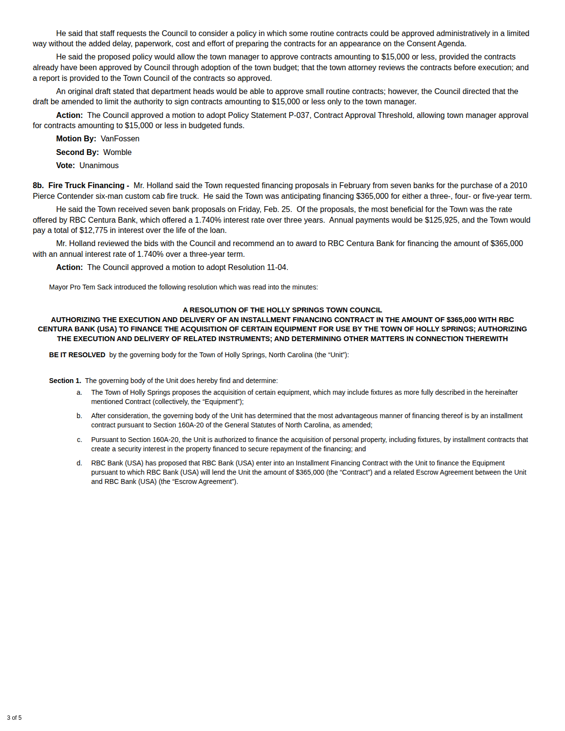He said that staff requests the Council to consider a policy in which some routine contracts could be approved administratively in a limited way without the added delay, paperwork, cost and effort of preparing the contracts for an appearance on the Consent Agenda.
He said the proposed policy would allow the town manager to approve contracts amounting to $15,000 or less, provided the contracts already have been approved by Council through adoption of the town budget; that the town attorney reviews the contracts before execution; and a report is provided to the Town Council of the contracts so approved.
An original draft stated that department heads would be able to approve small routine contracts; however, the Council directed that the draft be amended to limit the authority to sign contracts amounting to $15,000 or less only to the town manager.
Action: The Council approved a motion to adopt Policy Statement P-037, Contract Approval Threshold, allowing town manager approval for contracts amounting to $15,000 or less in budgeted funds.
Motion By: VanFossen
Second By: Womble
Vote: Unanimous
8b. Fire Truck Financing - Mr. Holland said the Town requested financing proposals in February from seven banks for the purchase of a 2010 Pierce Contender six-man custom cab fire truck. He said the Town was anticipating financing $365,000 for either a three-, four- or five-year term.
He said the Town received seven bank proposals on Friday, Feb. 25. Of the proposals, the most beneficial for the Town was the rate offered by RBC Centura Bank, which offered a 1.740% interest rate over three years. Annual payments would be $125,925, and the Town would pay a total of $12,775 in interest over the life of the loan.
Mr. Holland reviewed the bids with the Council and recommend an to award to RBC Centura Bank for financing the amount of $365,000 with an annual interest rate of 1.740% over a three-year term.
Action: The Council approved a motion to adopt Resolution 11-04.
Mayor Pro Tem Sack introduced the following resolution which was read into the minutes:
A RESOLUTION OF THE HOLLY SPRINGS TOWN COUNCIL
AUTHORIZING THE EXECUTION AND DELIVERY OF AN INSTALLMENT FINANCING CONTRACT IN THE AMOUNT OF $365,000 WITH RBC CENTURA BANK (USA) TO FINANCE THE ACQUISITION OF CERTAIN EQUIPMENT FOR USE BY THE TOWN OF HOLLY SPRINGS; AUTHORIZING THE EXECUTION AND DELIVERY OF RELATED INSTRUMENTS; AND DETERMINING OTHER MATTERS IN CONNECTION THEREWITH
BE IT RESOLVED by the governing body for the Town of Holly Springs, North Carolina (the “Unit”):
Section 1. The governing body of the Unit does hereby find and determine:
The Town of Holly Springs proposes the acquisition of certain equipment, which may include fixtures as more fully described in the hereinafter mentioned Contract (collectively, the “Equipment”);
After consideration, the governing body of the Unit has determined that the most advantageous manner of financing thereof is by an installment contract pursuant to Section 160A-20 of the General Statutes of North Carolina, as amended;
Pursuant to Section 160A-20, the Unit is authorized to finance the acquisition of personal property, including fixtures, by installment contracts that create a security interest in the property financed to secure repayment of the financing; and
RBC Bank (USA) has proposed that RBC Bank (USA) enter into an Installment Financing Contract with the Unit to finance the Equipment pursuant to which RBC Bank (USA) will lend the Unit the amount of $365,000 (the “Contract”) and a related Escrow Agreement between the Unit and RBC Bank (USA) (the “Escrow Agreement”).
3 of 5